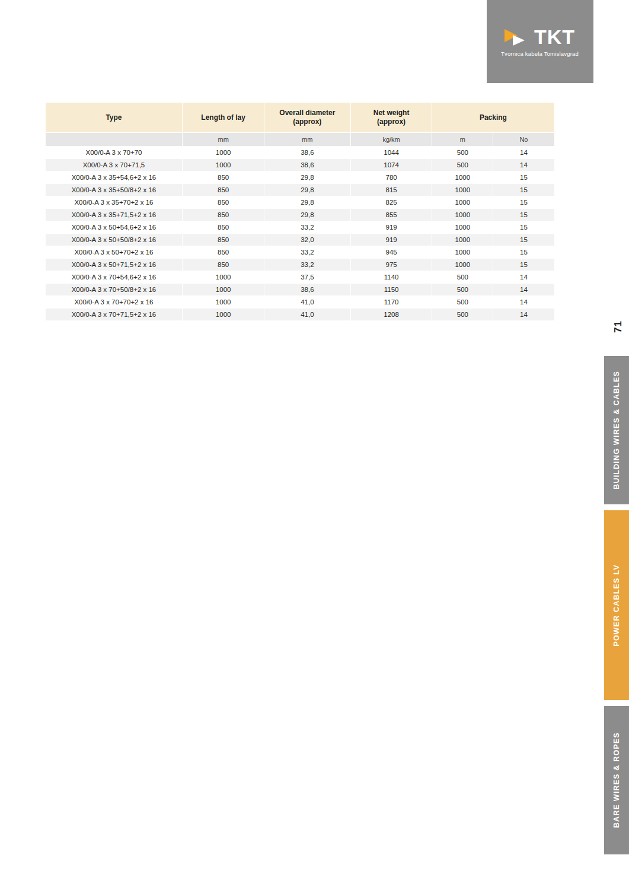TKT
Tvornica kabela Tomislavgrad
| Type | Length of lay | Overall diameter (approx) | Net weight (approx) | Packing |
| --- | --- | --- | --- | --- |
| | mm | mm | kg/km | m | No |
| X00/0-A 3 x 70+70 | 1000 | 38,6 | 1044 | 500 | 14 |
| X00/0-A 3 x 70+71,5 | 1000 | 38,6 | 1074 | 500 | 14 |
| X00/0-A 3 x 35+54,6+2 x 16 | 850 | 29,8 | 780 | 1000 | 15 |
| X00/0-A 3 x 35+50/8+2 x 16 | 850 | 29,8 | 815 | 1000 | 15 |
| X00/0-A 3 x 35+70+2 x 16 | 850 | 29,8 | 825 | 1000 | 15 |
| X00/0-A 3 x 35+71,5+2 x 16 | 850 | 29,8 | 855 | 1000 | 15 |
| X00/0-A 3 x 50+54,6+2 x 16 | 850 | 33,2 | 919 | 1000 | 15 |
| X00/0-A 3 x 50+50/8+2 x 16 | 850 | 32,0 | 919 | 1000 | 15 |
| X00/0-A 3 x 50+70+2 x 16 | 850 | 33,2 | 945 | 1000 | 15 |
| X00/0-A 3 x 50+71,5+2 x 16 | 850 | 33,2 | 975 | 1000 | 15 |
| X00/0-A 3 x 70+54,6+2 x 16 | 1000 | 37,5 | 1140 | 500 | 14 |
| X00/0-A 3 x 70+50/8+2 x 16 | 1000 | 38,6 | 1150 | 500 | 14 |
| X00/0-A 3 x 70+70+2 x 16 | 1000 | 41,0 | 1170 | 500 | 14 |
| X00/0-A 3 x 70+71,5+2 x 16 | 1000 | 41,0 | 1208 | 500 | 14 |
71
BUILDING WIRES & CABLES
POWER CABLES LV
BARE WIRES & ROPES